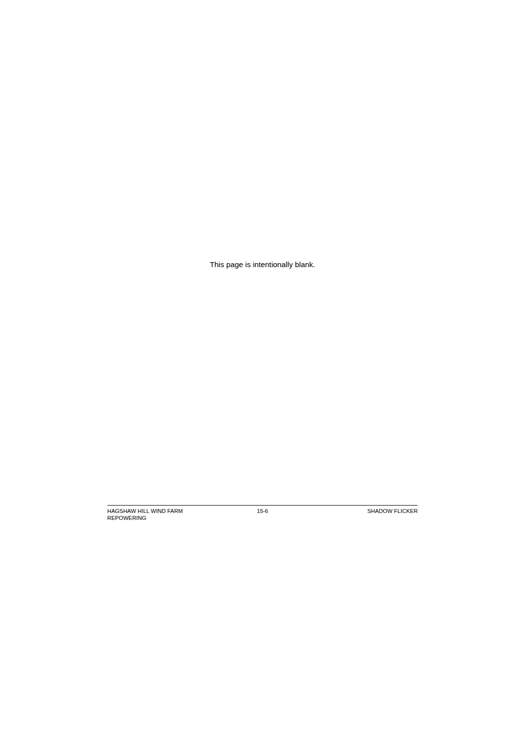This page is intentionally blank.
HAGSHAW HILL WIND FARM REPOWERING
15-6
SHADOW FLICKER